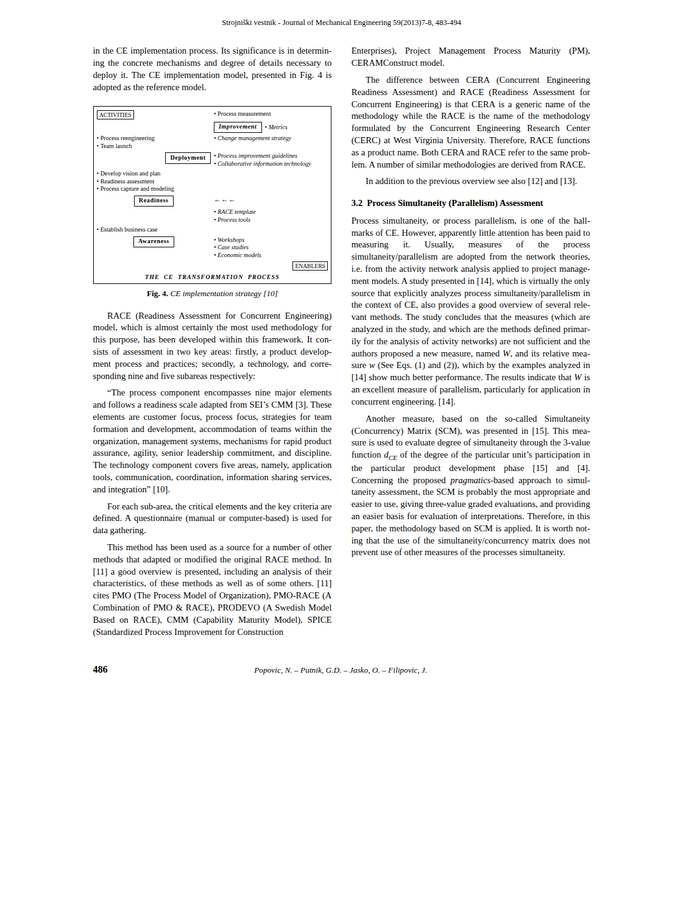Strojniški vestnik - Journal of Mechanical Engineering 59(2013)7-8, 483-494
in the CE implementation process. Its significance is in determining the concrete mechanisms and degree of details necessary to deploy it. The CE implementation model, presented in Fig. 4 is adopted as the reference model.
ACTIVITIES
Process measurement
Improvement • Metrics
Process reengineering
Team launch
Change management strategy
Deployment
Process improvement guidelines
Collaborative information technology
Develop vision and plan
Readiness assessment
Process capture and modeling
Readiness
←←←
RACE template
Process tools
Establish business case
Awareness
Workshops
Case studies
Economic models
ENABLERS
THE CE TRANSFORMATION PROCESS
Fig. 4. CE implementation strategy [10]
RACE (Readiness Assessment for Concurrent Engineering) model, which is almost certainly the most used methodology for this purpose, has been developed within this framework. It consists of assessment in two key areas: firstly, a product development process and practices; secondly, a technology, and corresponding nine and five subareas respectively:
“The process component encompasses nine major elements and follows a readiness scale adapted from SEI’s CMM [3]. These elements are customer focus, process focus, strategies for team formation and development, accommodation of teams within the organization, management systems, mechanisms for rapid product assurance, agility, senior leadership commitment, and discipline. The technology component covers five areas, namely, application tools, communication, coordination, information sharing services, and integration” [10].
For each sub-area, the critical elements and the key criteria are defined. A questionnaire (manual or computer-based) is used for data gathering.
This method has been used as a source for a number of other methods that adapted or modified the original RACE method. In [11] a good overview is presented, including an analysis of their characteristics, of these methods as well as of some others. [11] cites PMO (The Process Model of Organization), PMO-RACE (A Combination of PMO & RACE), PRODEVO (A Swedish Model Based on RACE), CMM (Capability Maturity Model), SPICE (Standardized Process Improvement for Construction
Enterprises), Project Management Process Maturity (PM), CERAMConstruct model.
The difference between CERA (Concurrent Engineering Readiness Assessment) and RACE (Readiness Assessment for Concurrent Engineering) is that CERA is a generic name of the methodology while the RACE is the name of the methodology formulated by the Concurrent Engineering Research Center (CERC) at West Virginia University. Therefore, RACE functions as a product name. Both CERA and RACE refer to the same problem. A number of similar methodologies are derived from RACE.
In addition to the previous overview see also [12] and [13].
3.2 Process Simultaneity (Parallelism) Assessment
Process simultaneity, or process parallelism, is one of the hallmarks of CE. However, apparently little attention has been paid to measuring it. Usually, measures of the process simultaneity/parallelism are adopted from the network theories, i.e. from the activity network analysis applied to project management models. A study presented in [14], which is virtually the only source that explicitly analyzes process simultaneity/parallelism in the context of CE, also provides a good overview of several relevant methods. The study concludes that the measures (which are analyzed in the study, and which are the methods defined primarily for the analysis of activity networks) are not sufficient and the authors proposed a new measure, named W, and its relative measure w (See Eqs. (1) and (2)), which by the examples analyzed in [14] show much better performance. The results indicate that W is an excellent measure of parallelism, particularly for application in concurrent engineering. [14].
Another measure, based on the so-called Simultaneity (Concurrency) Matrix (SCM), was presented in [15]. This measure is used to evaluate degree of simultaneity through the 3-value function dCE of the degree of the particular unit’s participation in the particular product development phase [15] and [4]. Concerning the proposed pragmatics-based approach to simultaneity assessment, the SCM is probably the most appropriate and easier to use, giving three-value graded evaluations, and providing an easier basis for evaluation of interpretations. Therefore, in this paper, the methodology based on SCM is applied. It is worth noting that the use of the simultaneity/concurrency matrix does not prevent use of other measures of the processes simultaneity.
486
Popovic, N. – Putnik, G.D. – Jasko, O. – Filipovic, J.